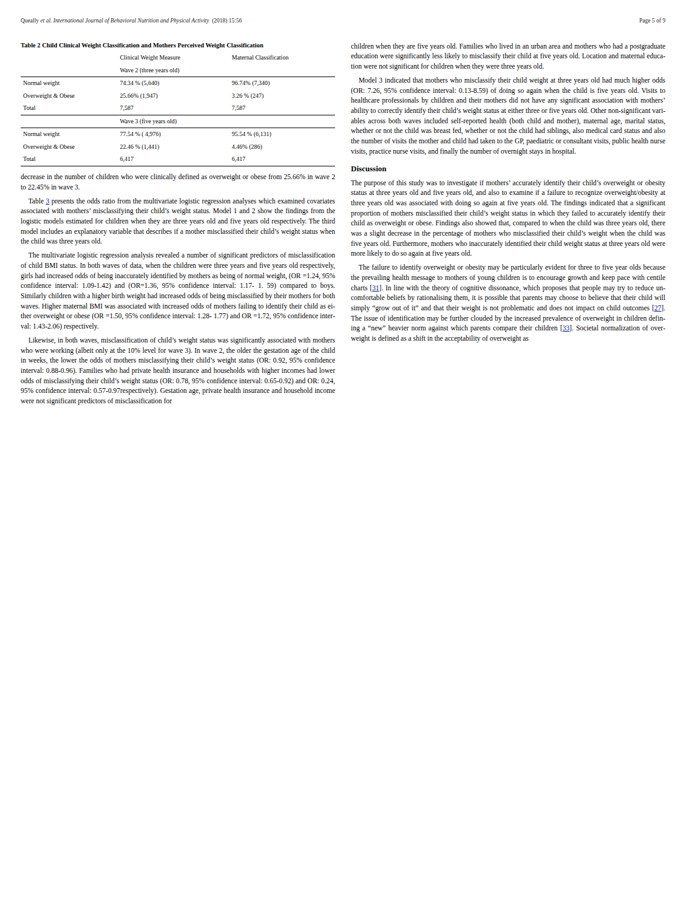Queally et al. International Journal of Behavioral Nutrition and Physical Activity (2018) 15:56
Page 5 of 9
Table 2 Child Clinical Weight Classification and Mothers Perceived Weight Classification
| | Clinical Weight Measure | Maternal Classification |
| --- | --- | --- |
| | Wave 2 (three years old) | |
| Normal weight | 74.34 % (5,640) | 96.74% (7,340) |
| Overweight & Obese | 25.66% (1,947) | 3.26 % (247) |
| Total | 7,587 | 7,587 |
| | Wave 3 (five years old) | |
| Normal weight | 77.54 % ( 4,976) | 95.54 % (6,131) |
| Overweight & Obese | 22.46 % (1,441) | 4.46% (286) |
| Total | 6,417 | 6,417 |
decrease in the number of children who were clinically defined as overweight or obese from 25.66% in wave 2 to 22.45% in wave 3.
Table 3 presents the odds ratio from the multivariate logistic regression analyses which examined covariates associated with mothers’ misclassifying their child’s weight status. Model 1 and 2 show the findings from the logistic models estimated for children when they are three years old and five years old respectively. The third model includes an explanatory variable that describes if a mother misclassified their child’s weight status when the child was three years old.
The multivariate logistic regression analysis revealed a number of significant predictors of misclassification of child BMI status. In both waves of data, when the children were three years and five years old respectively, girls had increased odds of being inaccurately identified by mothers as being of normal weight, (OR =1.24, 95% confidence interval: 1.09-1.42) and (OR=1.36, 95% confidence interval: 1.17- 1. 59) compared to boys. Similarly children with a higher birth weight had increased odds of being misclassified by their mothers for both waves. Higher maternal BMI was associated with increased odds of mothers failing to identify their child as either overweight or obese (OR =1.50, 95% confidence interval: 1.28- 1.77) and OR =1.72, 95% confidence interval: 1.43-2.06) respectively.
Likewise, in both waves, misclassification of child’s weight status was significantly associated with mothers who were working (albeit only at the 10% level for wave 3). In wave 2, the older the gestation age of the child in weeks, the lower the odds of mothers misclassifying their child’s weight status (OR: 0.92, 95% confidence interval: 0.88-0.96). Families who had private health insurance and households with higher incomes had lower odds of misclassifying their child’s weight status (OR: 0.78, 95% confidence interval: 0.65-0.92) and OR: 0.24, 95% confidence interval: 0.57-0.97respectively). Gestation age, private health insurance and household income were not significant predictors of misclassification for
children when they are five years old. Families who lived in an urban area and mothers who had a postgraduate education were significantly less likely to misclassify their child at five years old. Location and maternal education were not significant for children when they were three years old.
Model 3 indicated that mothers who misclassify their child weight at three years old had much higher odds (OR: 7.26, 95% confidence interval: 0.13-8.59) of doing so again when the child is five years old. Visits to healthcare professionals by children and their mothers did not have any significant association with mothers’ ability to correctly identify their child’s weight status at either three or five years old. Other non-significant variables across both waves included self-reported health (both child and mother), maternal age, marital status, whether or not the child was breast fed, whether or not the child had siblings, also medical card status and also the number of visits the mother and child had taken to the GP, paediatric or consultant visits, public health nurse visits, practice nurse visits, and finally the number of overnight stays in hospital.
Discussion
The purpose of this study was to investigate if mothers’ accurately identify their child’s overweight or obesity status at three years old and five years old, and also to examine if a failure to recognize overweight/obesity at three years old was associated with doing so again at five years old. The findings indicated that a significant proportion of mothers misclassified their child’s weight status in which they failed to accurately identify their child as overweight or obese. Findings also showed that, compared to when the child was three years old, there was a slight decrease in the percentage of mothers who misclassified their child’s weight when the child was five years old. Furthermore, mothers who inaccurately identified their child weight status at three years old were more likely to do so again at five years old.
The failure to identify overweight or obesity may be particularly evident for three to five year olds because the prevailing health message to mothers of young children is to encourage growth and keep pace with centile charts [31]. In line with the theory of cognitive dissonance, which proposes that people may try to reduce uncomfortable beliefs by rationalising them, it is possible that parents may choose to believe that their child will simply “grow out of it” and that their weight is not problematic and does not impact on child outcomes [27]. The issue of identification may be further clouded by the increased prevalence of overweight in children defining a “new” heavier norm against which parents compare their children [33]. Societal normalization of overweight is defined as a shift in the acceptability of overweight as